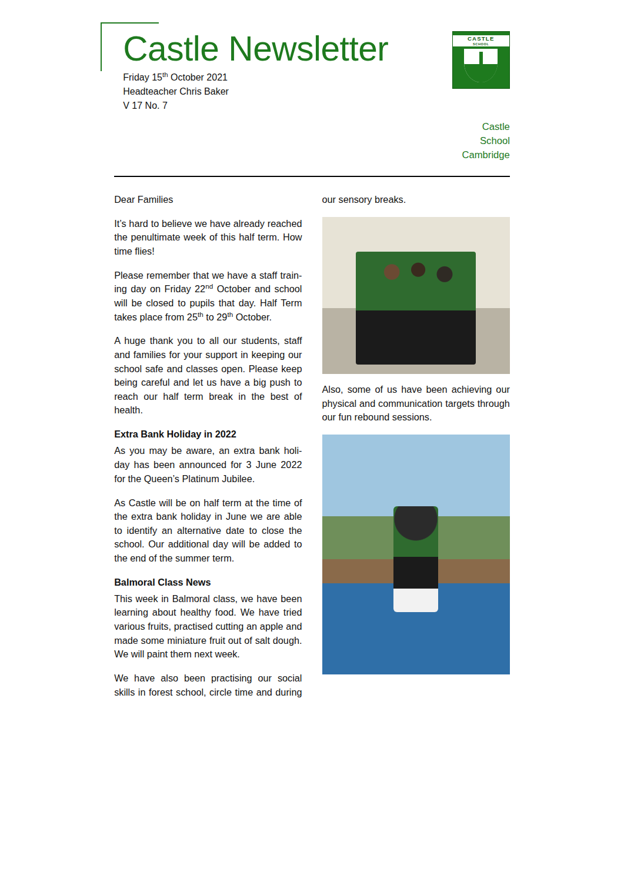Castle Newsletter
Friday 15th October 2021 Headteacher Chris Baker V 17 No. 7
CASTLESCHOOL
Castle School Cambridge
Dear Families
It’s hard to believe we have already reached the penultimate week of this half term. How time flies!
Please remember that we have a staff training day on Friday 22nd October and school will be closed to pupils that day. Half Term takes place from 25th to 29th October.
A huge thank you to all our students, staff and families for your support in keeping our school safe and classes open. Please keep being careful and let us have a big push to reach our half term break in the best of health.
Extra Bank Holiday in 2022
As you may be aware, an extra bank holiday has been announced for 3 June 2022 for the Queen’s Platinum Jubilee.
As Castle will be on half term at the time of the extra bank holiday in June we are able to identify an alternative date to close the school. Our additional day will be added to the end of the summer term.
Balmoral Class News
This week in Balmoral class, we have been learning about healthy food. We have tried various fruits, practised cutting an apple and made some miniature fruit out of salt dough. We will paint them next week.
We have also been practising our social skills in forest school, circle time and during our sensory breaks.
Also, some of us have been achieving our physical and communication targets through our fun rebound sessions.